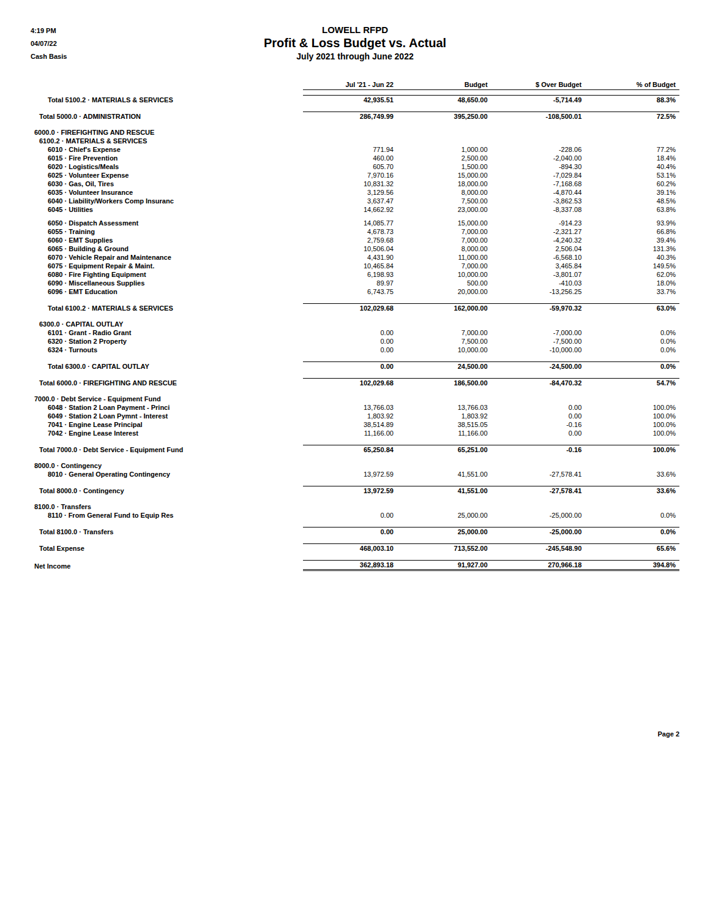4:19 PM
04/07/22
Cash Basis
LOWELL RFPD
Profit & Loss Budget vs. Actual
July 2021 through June 2022
| | Jul '21 - Jun 22 | Budget | $ Over Budget | % of Budget |
| --- | --- | --- | --- | --- |
| Total 5100.2 · MATERIALS & SERVICES | 42,935.51 | 48,650.00 | -5,714.49 | 88.3% |
| Total 5000.0 · ADMINISTRATION | 286,749.99 | 395,250.00 | -108,500.01 | 72.5% |
| 6000.0 · FIREFIGHTING AND RESCUE | |
| 6100.2 · MATERIALS & SERVICES | |
| 6010 · Chief's Expense | 771.94 | 1,000.00 | -228.06 | 77.2% |
| 6015 · Fire Prevention | 460.00 | 2,500.00 | -2,040.00 | 18.4% |
| 6020 · Logistics/Meals | 605.70 | 1,500.00 | -894.30 | 40.4% |
| 6025 · Volunteer Expense | 7,970.16 | 15,000.00 | -7,029.84 | 53.1% |
| 6030 · Gas, Oil, Tires | 10,831.32 | 18,000.00 | -7,168.68 | 60.2% |
| 6035 · Volunteer Insurance | 3,129.56 | 8,000.00 | -4,870.44 | 39.1% |
| 6040 · Liability/Workers Comp Insuranc | 3,637.47 | 7,500.00 | -3,862.53 | 48.5% |
| 6045 · Utilities | 14,662.92 | 23,000.00 | -8,337.08 | 63.8% |
| 6050 · Dispatch Assessment | 14,085.77 | 15,000.00 | -914.23 | 93.9% |
| 6055 · Training | 4,678.73 | 7,000.00 | -2,321.27 | 66.8% |
| 6060 · EMT Supplies | 2,759.68 | 7,000.00 | -4,240.32 | 39.4% |
| 6065 · Building & Ground | 10,506.04 | 8,000.00 | 2,506.04 | 131.3% |
| 6070 · Vehicle Repair and Maintenance | 4,431.90 | 11,000.00 | -6,568.10 | 40.3% |
| 6075 · Equipment Repair & Maint. | 10,465.84 | 7,000.00 | 3,465.84 | 149.5% |
| 6080 · Fire Fighting Equipment | 6,198.93 | 10,000.00 | -3,801.07 | 62.0% |
| 6090 · Miscellaneous Supplies | 89.97 | 500.00 | -410.03 | 18.0% |
| 6096 · EMT Education | 6,743.75 | 20,000.00 | -13,256.25 | 33.7% |
| Total 6100.2 · MATERIALS & SERVICES | 102,029.68 | 162,000.00 | -59,970.32 | 63.0% |
| 6300.0 · CAPITAL OUTLAY | |
| 6101 · Grant - Radio Grant | 0.00 | 7,000.00 | -7,000.00 | 0.0% |
| 6320 · Station 2 Property | 0.00 | 7,500.00 | -7,500.00 | 0.0% |
| 6324 · Turnouts | 0.00 | 10,000.00 | -10,000.00 | 0.0% |
| Total 6300.0 · CAPITAL OUTLAY | 0.00 | 24,500.00 | -24,500.00 | 0.0% |
| Total 6000.0 · FIREFIGHTING AND RESCUE | 102,029.68 | 186,500.00 | -84,470.32 | 54.7% |
| 7000.0 · Debt Service - Equipment Fund | |
| 6048 · Station 2 Loan Payment - Princi | 13,766.03 | 13,766.03 | 0.00 | 100.0% |
| 6049 · Station 2 Loan Pymnt - Interest | 1,803.92 | 1,803.92 | 0.00 | 100.0% |
| 7041 · Engine Lease Principal | 38,514.89 | 38,515.05 | -0.16 | 100.0% |
| 7042 · Engine Lease Interest | 11,166.00 | 11,166.00 | 0.00 | 100.0% |
| Total 7000.0 · Debt Service - Equipment Fund | 65,250.84 | 65,251.00 | -0.16 | 100.0% |
| 8000.0 · Contingency | |
| 8010 · General Operating Contingency | 13,972.59 | 41,551.00 | -27,578.41 | 33.6% |
| Total 8000.0 · Contingency | 13,972.59 | 41,551.00 | -27,578.41 | 33.6% |
| 8100.0 · Transfers | |
| 8110 · From General Fund to Equip Res | 0.00 | 25,000.00 | -25,000.00 | 0.0% |
| Total 8100.0 · Transfers | 0.00 | 25,000.00 | -25,000.00 | 0.0% |
| Total Expense | 468,003.10 | 713,552.00 | -245,548.90 | 65.6% |
| Net Income | 362,893.18 | 91,927.00 | 270,966.18 | 394.8% |
Page 2